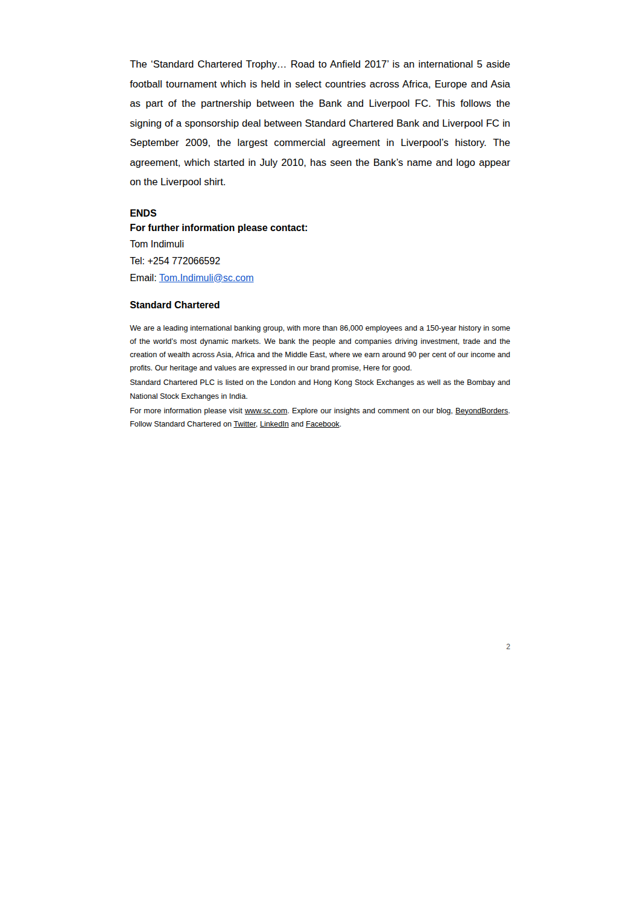The ‘Standard Chartered Trophy… Road to Anfield 2017’ is an international 5 aside football tournament which is held in select countries across Africa, Europe and Asia as part of the partnership between the Bank and Liverpool FC. This follows the signing of a sponsorship deal between Standard Chartered Bank and Liverpool FC in September 2009, the largest commercial agreement in Liverpool’s history. The agreement, which started in July 2010, has seen the Bank’s name and logo appear on the Liverpool shirt.
ENDS
For further information please contact:
Tom Indimuli
Tel: +254 772066592
Email: Tom.Indimuli@sc.com
Standard Chartered
We are a leading international banking group, with more than 86,000 employees and a 150-year history in some of the world’s most dynamic markets. We bank the people and companies driving investment, trade and the creation of wealth across Asia, Africa and the Middle East, where we earn around 90 per cent of our income and profits. Our heritage and values are expressed in our brand promise, Here for good.
Standard Chartered PLC is listed on the London and Hong Kong Stock Exchanges as well as the Bombay and National Stock Exchanges in India.
For more information please visit www.sc.com. Explore our insights and comment on our blog, BeyondBorders. Follow Standard Chartered on Twitter, LinkedIn and Facebook.
2